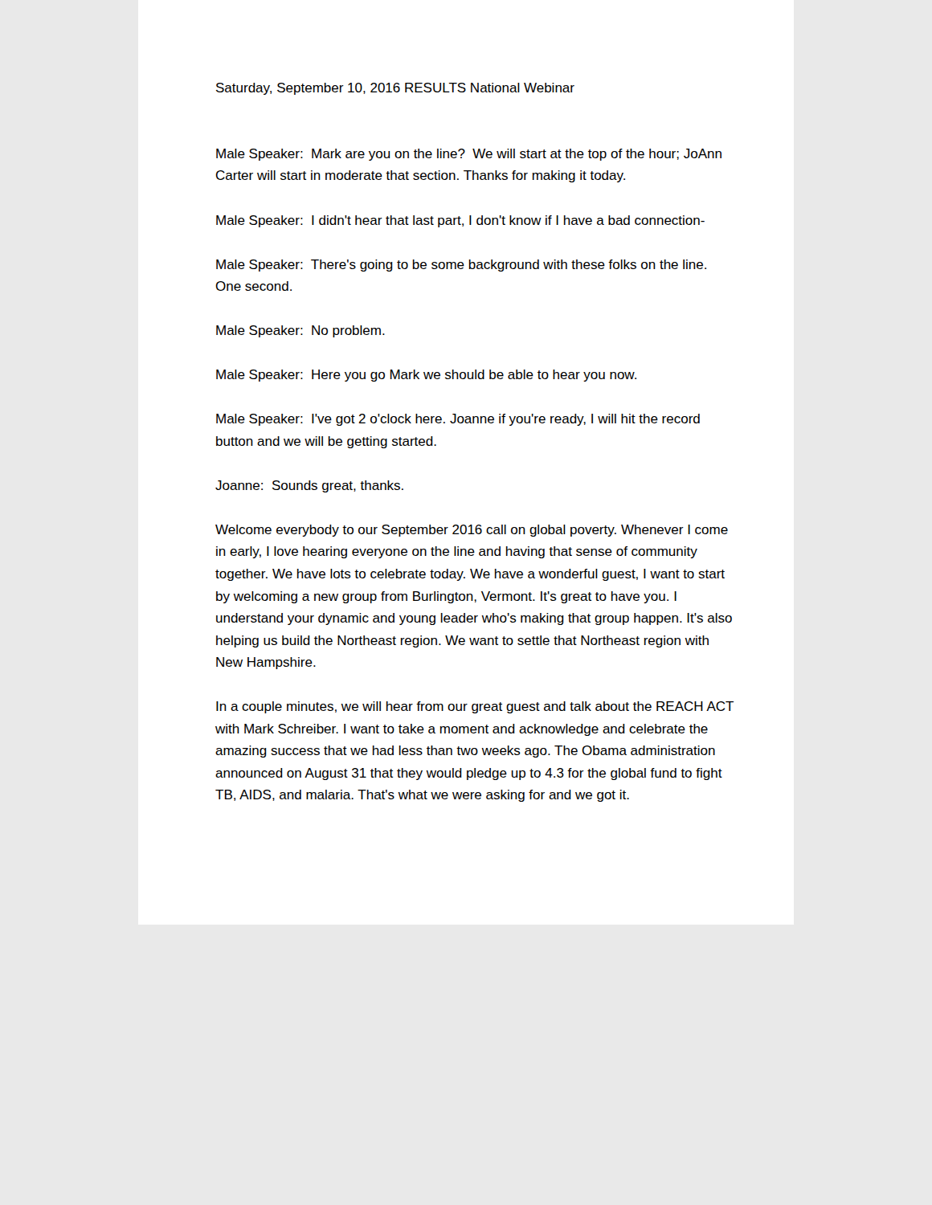Saturday, September 10, 2016 RESULTS National Webinar
Male Speaker: Mark are you on the line? We will start at the top of the hour; JoAnn Carter will start in moderate that section. Thanks for making it today.
Male Speaker: I didn't hear that last part, I don't know if I have a bad connection-
Male Speaker: There's going to be some background with these folks on the line. One second.
Male Speaker: No problem.
Male Speaker: Here you go Mark we should be able to hear you now.
Male Speaker: I've got 2 o'clock here. Joanne if you're ready, I will hit the record button and we will be getting started.
Joanne: Sounds great, thanks.
Welcome everybody to our September 2016 call on global poverty. Whenever I come in early, I love hearing everyone on the line and having that sense of community together. We have lots to celebrate today. We have a wonderful guest, I want to start by welcoming a new group from Burlington, Vermont. It's great to have you. I understand your dynamic and young leader who's making that group happen. It's also helping us build the Northeast region. We want to settle that Northeast region with New Hampshire.
In a couple minutes, we will hear from our great guest and talk about the REACH ACT with Mark Schreiber. I want to take a moment and acknowledge and celebrate the amazing success that we had less than two weeks ago. The Obama administration announced on August 31 that they would pledge up to 4.3 for the global fund to fight TB, AIDS, and malaria. That's what we were asking for and we got it.